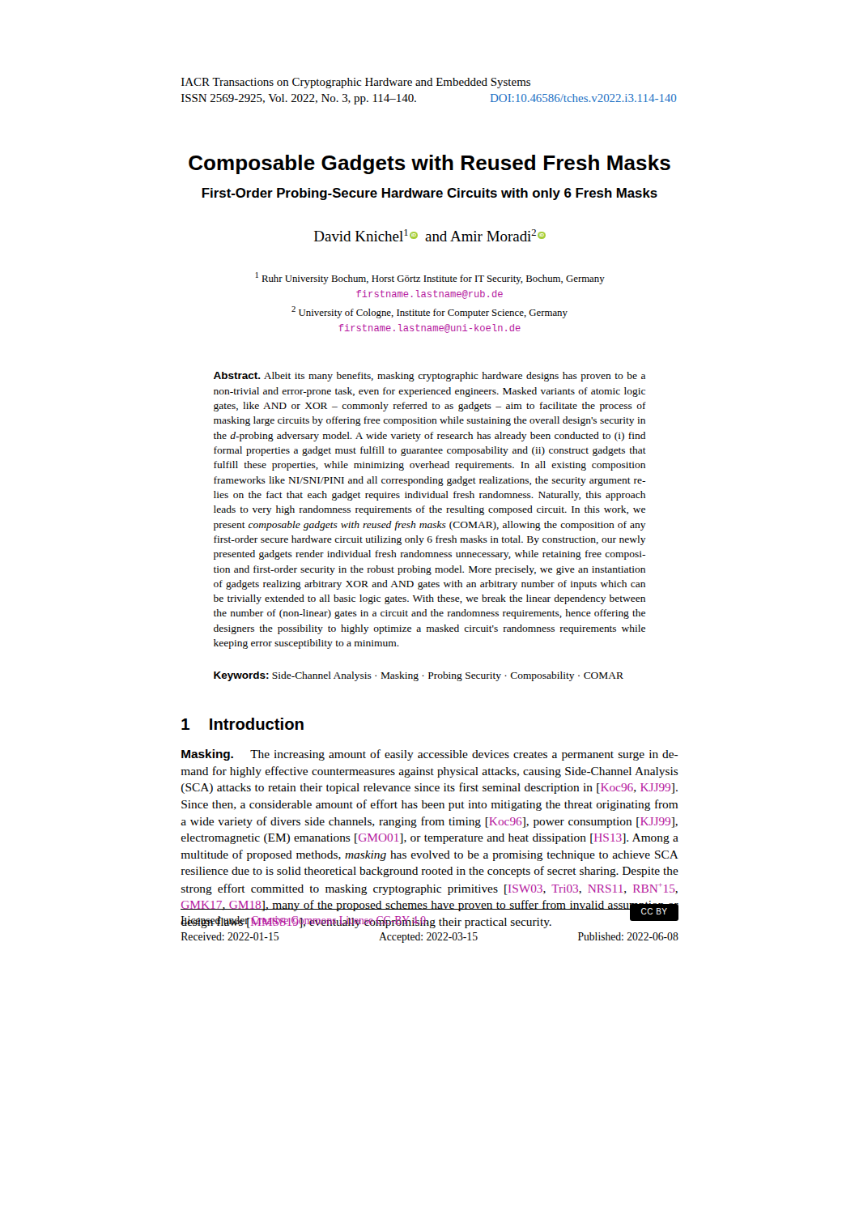IACR Transactions on Cryptographic Hardware and Embedded Systems
ISSN 2569-2925, Vol. 2022, No. 3, pp. 114–140. DOI:10.46586/tches.v2022.i3.114-140
Composable Gadgets with Reused Fresh Masks
First-Order Probing-Secure Hardware Circuits with only 6 Fresh Masks
David Knichel1 and Amir Moradi2
1 Ruhr University Bochum, Horst Görtz Institute for IT Security, Bochum, Germany
firstname.lastname@rub.de
2 University of Cologne, Institute for Computer Science, Germany
firstname.lastname@uni-koeln.de
Abstract. Albeit its many benefits, masking cryptographic hardware designs has proven to be a non-trivial and error-prone task, even for experienced engineers. Masked variants of atomic logic gates, like AND or XOR – commonly referred to as gadgets – aim to facilitate the process of masking large circuits by offering free composition while sustaining the overall design's security in the d-probing adversary model. A wide variety of research has already been conducted to (i) find formal properties a gadget must fulfill to guarantee composability and (ii) construct gadgets that fulfill these properties, while minimizing overhead requirements. In all existing composition frameworks like NI/SNI/PINI and all corresponding gadget realizations, the security argument relies on the fact that each gadget requires individual fresh randomness. Naturally, this approach leads to very high randomness requirements of the resulting composed circuit. In this work, we present composable gadgets with reused fresh masks (COMAR), allowing the composition of any first-order secure hardware circuit utilizing only 6 fresh masks in total. By construction, our newly presented gadgets render individual fresh randomness unnecessary, while retaining free composition and first-order security in the robust probing model. More precisely, we give an instantiation of gadgets realizing arbitrary XOR and AND gates with an arbitrary number of inputs which can be trivially extended to all basic logic gates. With these, we break the linear dependency between the number of (non-linear) gates in a circuit and the randomness requirements, hence offering the designers the possibility to highly optimize a masked circuit's randomness requirements while keeping error susceptibility to a minimum.
Keywords: Side-Channel Analysis · Masking · Probing Security · Composability · COMAR
1 Introduction
Masking. The increasing amount of easily accessible devices creates a permanent surge in demand for highly effective countermeasures against physical attacks, causing Side-Channel Analysis (SCA) attacks to retain their topical relevance since its first seminal description in [Koc96, KJJ99]. Since then, a considerable amount of effort has been put into mitigating the threat originating from a wide variety of divers side channels, ranging from timing [Koc96], power consumption [KJJ99], electromagnetic (EM) emanations [GMO01], or temperature and heat dissipation [HS13]. Among a multitude of proposed methods, masking has evolved to be a promising technique to achieve SCA resilience due to is solid theoretical background rooted in the concepts of secret sharing. Despite the strong effort committed to masking cryptographic primitives [ISW03, Tri03, NRS11, RBN+15, GMK17, GM18], many of the proposed schemes have proven to suffer from invalid assumption or design flaws [MMSS19], eventually compromising their practical security.
Licensed under Creative Commons License CC-BY 4.0.
Received: 2022-01-15 Accepted: 2022-03-15 Published: 2022-06-08
CC BY